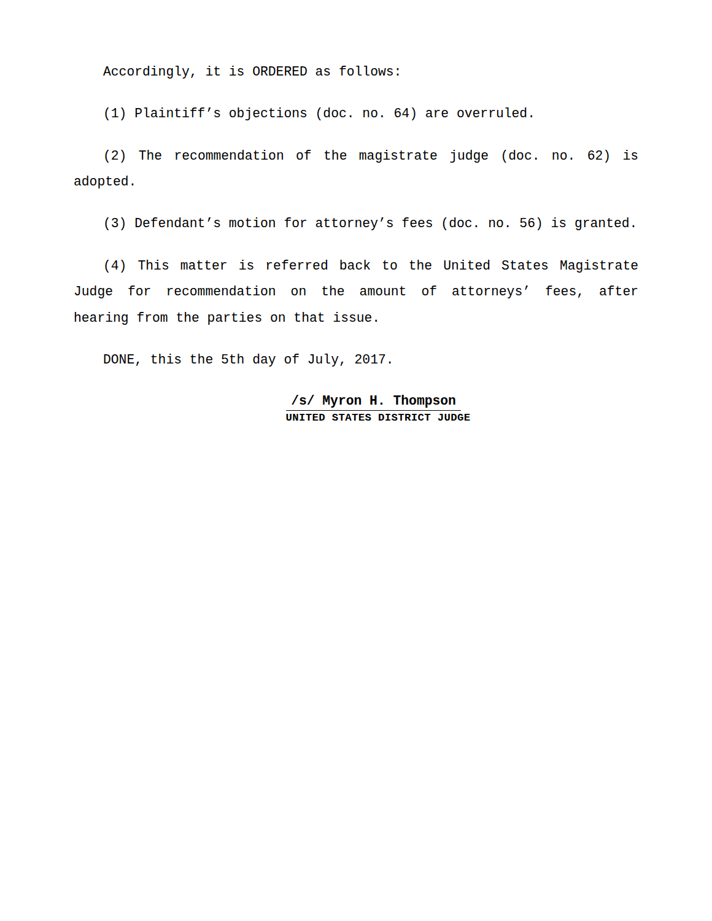Accordingly, it is ORDERED as follows:
(1) Plaintiff’s objections (doc. no. 64) are overruled.
(2) The recommendation of the magistrate judge (doc. no. 62) is adopted.
(3) Defendant’s motion for attorney’s fees (doc. no. 56) is granted.
(4) This matter is referred back to the United States Magistrate Judge for recommendation on the amount of attorneys’ fees, after hearing from the parties on that issue.
DONE, this the 5th day of July, 2017.
/s/ Myron H. Thompson UNITED STATES DISTRICT JUDGE